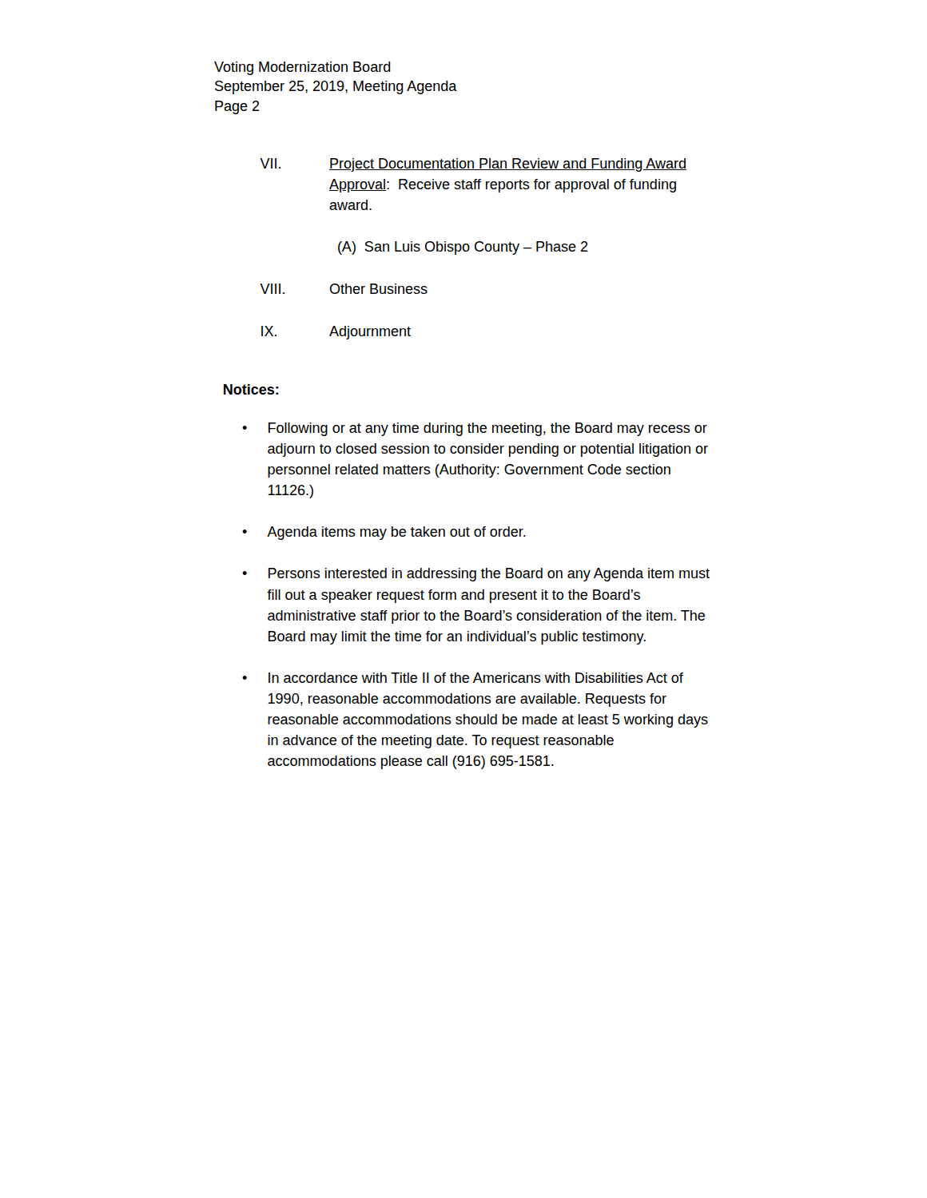Voting Modernization Board
September 25, 2019, Meeting Agenda
Page 2
VII.
Project Documentation Plan Review and Funding Award Approval: Receive staff reports for approval of funding award.
(A) San Luis Obispo County – Phase 2
VIII.
Other Business
IX.
Adjournment
Notices:
Following or at any time during the meeting, the Board may recess or adjourn to closed session to consider pending or potential litigation or personnel related matters (Authority: Government Code section 11126.)
Agenda items may be taken out of order.
Persons interested in addressing the Board on any Agenda item must fill out a speaker request form and present it to the Board’s administrative staff prior to the Board’s consideration of the item. The Board may limit the time for an individual’s public testimony.
In accordance with Title II of the Americans with Disabilities Act of 1990, reasonable accommodations are available. Requests for reasonable accommodations should be made at least 5 working days in advance of the meeting date. To request reasonable accommodations please call (916) 695-1581.